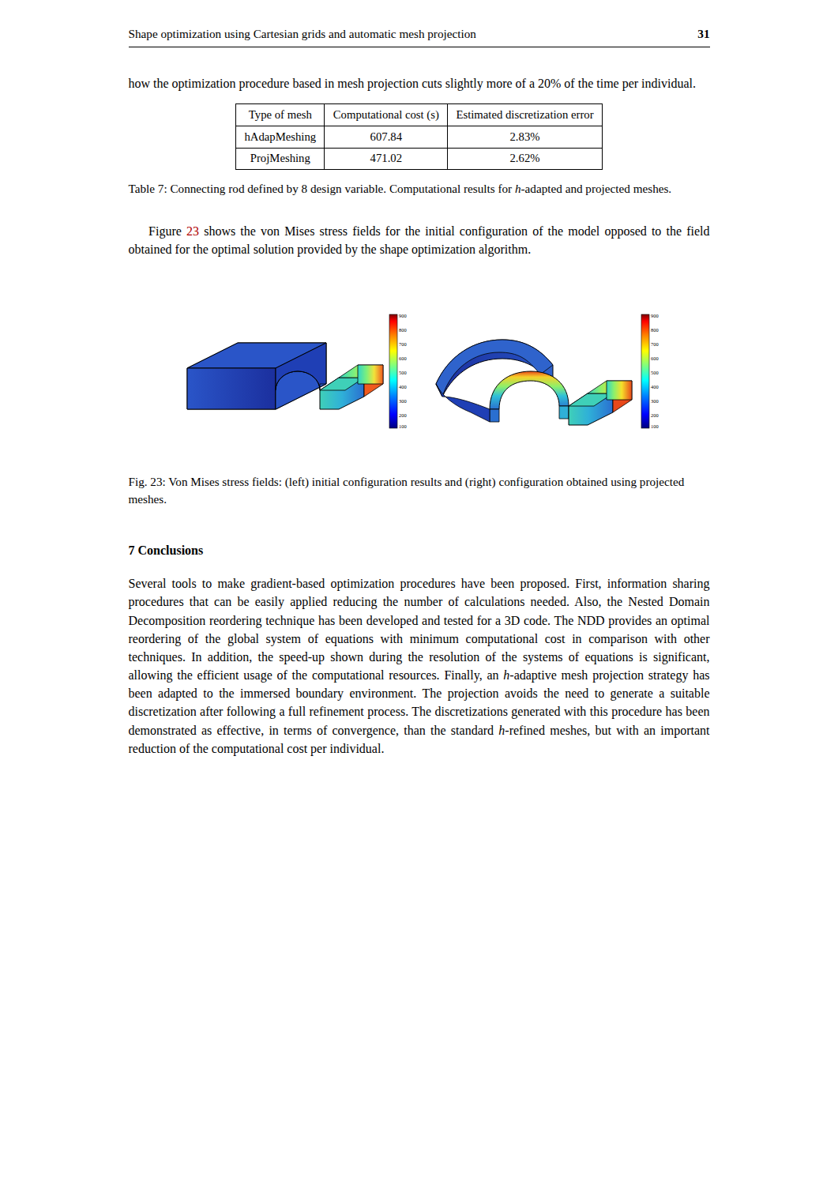Shape optimization using Cartesian grids and automatic mesh projection 31
how the optimization procedure based in mesh projection cuts slightly more of a 20% of the time per individual.
| Type of mesh | Computational cost (s) | Estimated discretization error |
| --- | --- | --- |
| hAdapMeshing | 607.84 | 2.83% |
| ProjMeshing | 471.02 | 2.62% |
Table 7: Connecting rod defined by 8 design variable. Computational results for h-adapted and projected meshes.
Figure 23 shows the von Mises stress fields for the initial configuration of the model opposed to the field obtained for the optimal solution provided by the shape optimization algorithm.
900 800 700 600 500 400 300 200 100 900 800 700 600 500 400 300 200 100
Fig. 23: Von Mises stress fields: (left) initial configuration results and (right) configuration obtained using projected meshes.
7 Conclusions
Several tools to make gradient-based optimization procedures have been proposed. First, information sharing procedures that can be easily applied reducing the number of calculations needed. Also, the Nested Domain Decomposition reordering technique has been developed and tested for a 3D code. The NDD provides an optimal reordering of the global system of equations with minimum computational cost in comparison with other techniques. In addition, the speed-up shown during the resolution of the systems of equations is significant, allowing the efficient usage of the computational resources. Finally, an h-adaptive mesh projection strategy has been adapted to the immersed boundary environment. The projection avoids the need to generate a suitable discretization after following a full refinement process. The discretizations generated with this procedure has been demonstrated as effective, in terms of convergence, than the standard h-refined meshes, but with an important reduction of the computational cost per individual.